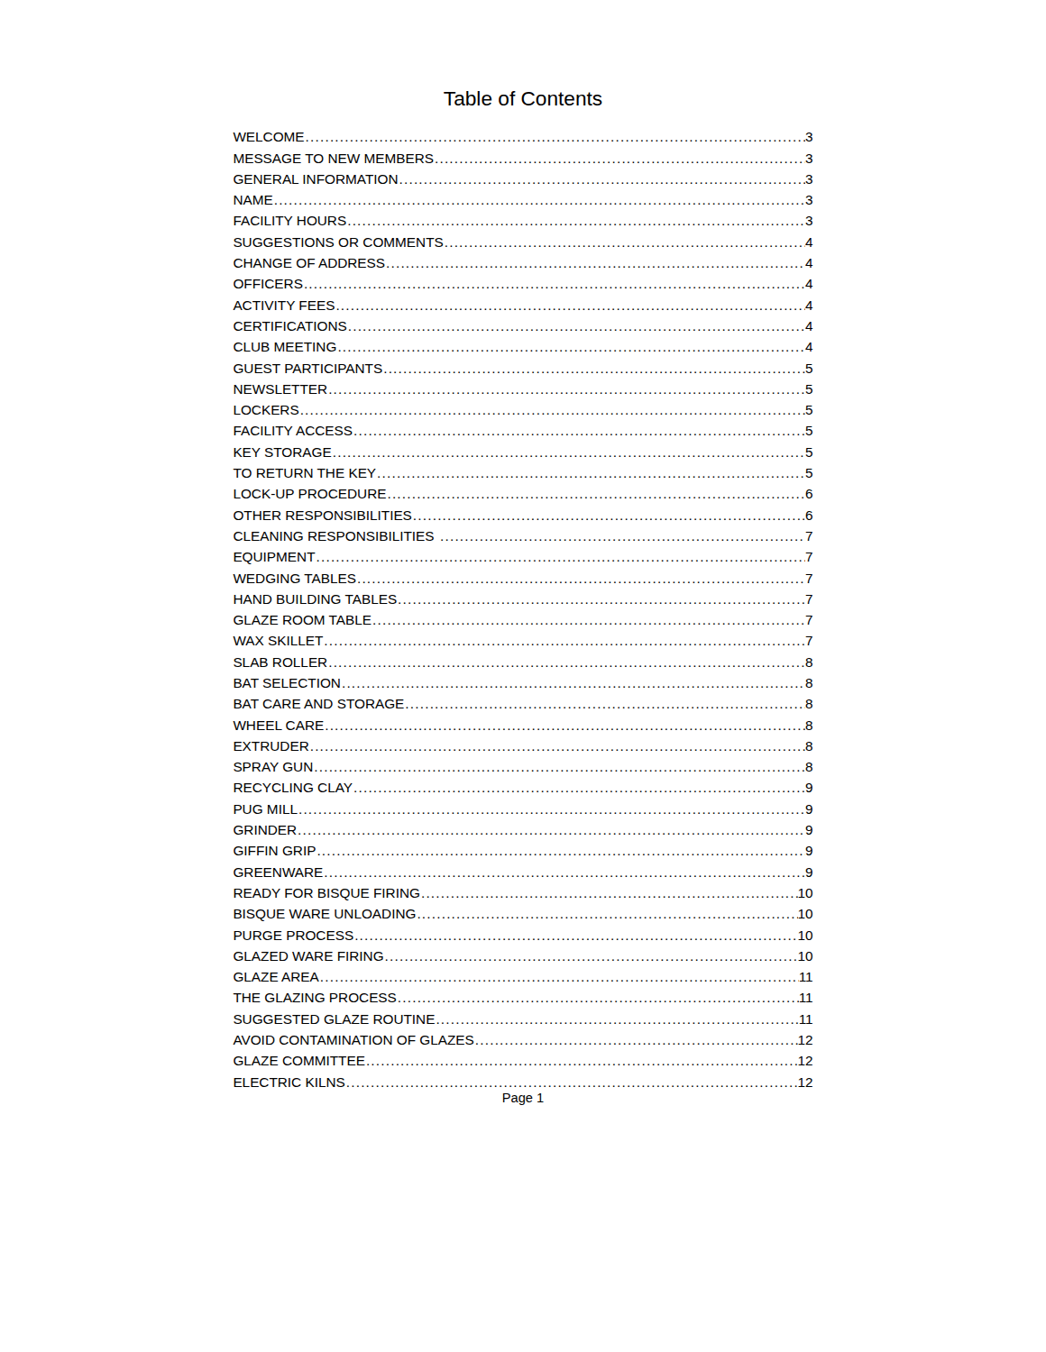Table of Contents
WELCOME.................................................................................................................................. 3
MESSAGE TO NEW MEMBERS............................................................................................. 3
GENERAL INFORMATION..................................................................................................... 3
NAME......................................................................................................................................... 3
FACILITY HOURS................................................................................................................. 3
SUGGESTIONS OR COMMENTS.......................................................................................... 4
CHANGE OF ADDRESS......................................................................................................... 4
OFFICERS............................................................................................................................. 4
ACTIVITY FEES..................................................................................................................... 4
CERTIFICATIONS................................................................................................................. 4
CLUB MEETING................................................................................................................... 4
GUEST PARTICIPANTS......................................................................................................... 5
NEWSLETTER......................................................................................................................... 5
LOCKERS.............................................................................................................................. 5
FACILITY ACCESS................................................................................................................. 5
KEY STORAGE....................................................................................................................... 5
TO RETURN THE KEY........................................................................................................... 5
LOCK-UP PROCEDURE......................................................................................................... 6
OTHER RESPONSIBILITIES................................................................................................... 6
CLEANING RESPONSIBILITIES ............................................................................................. 7
EQUIPMENT.......................................................................................................................... 7
WEDGING TABLES.............................................................................................................. 7
HAND BUILDING TABLES.................................................................................................... 7
GLAZE ROOM TABLE........................................................................................................... 7
WAX SKILLET....................................................................................................................... 7
SLAB ROLLER....................................................................................................................... 8
BAT SELECTION................................................................................................................... 8
BAT CARE AND STORAGE.................................................................................................... 8
WHEEL CARE....................................................................................................................... 8
EXTRUDER............................................................................................................................ 8
SPRAY GUN.......................................................................................................................... 8
RECYCLING CLAY................................................................................................................. 9
PUG MILL............................................................................................................................. 9
GRINDER.............................................................................................................................. 9
GIFFIN GRIP......................................................................................................................... 9
GREENWARE......................................................................................................................... 9
READY FOR BISQUE FIRING.............................................................................................. 10
BISQUE WARE UNLOADING.............................................................................................. 10
PURGE PROCESS................................................................................................................ 10
GLAZED WARE FIRING....................................................................................................... 10
GLAZE AREA....................................................................................................................... 11
THE GLAZING PROCESS..................................................................................................... 11
SUGGESTED GLAZE ROUTINE.......................................................................................... 11
AVOID CONTAMINATION OF GLAZES............................................................................. 12
GLAZE COMMITTEE............................................................................................................. 12
ELECTRIC KILNS.................................................................................................................... 12
Page 1